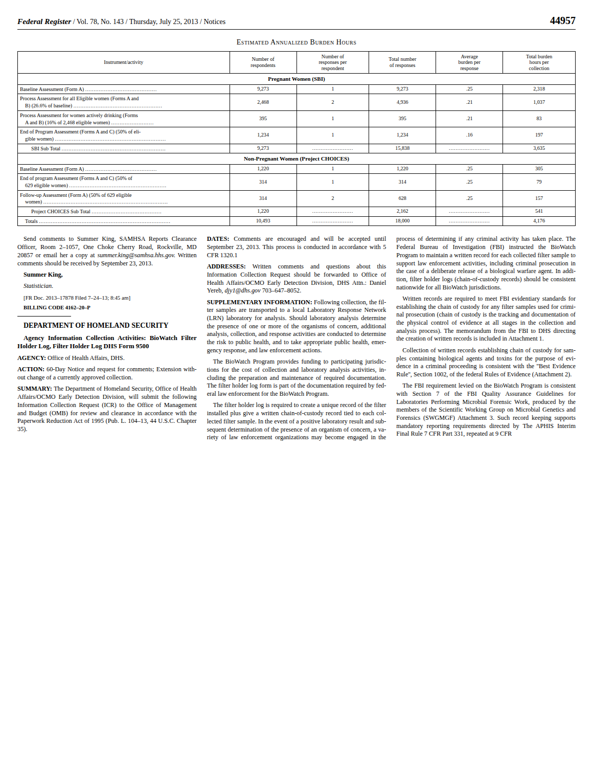Federal Register / Vol. 78, No. 143 / Thursday, July 25, 2013 / Notices
44957
Estimated Annualized Burden Hours
| Instrument/activity | Number of respondents | Number of responses per respondent | Total number of responses | Average burden per response | Total burden hours per collection |
| --- | --- | --- | --- | --- | --- |
| Pregnant Women (SBI) |
| Baseline Assessment (Form A) .......................................... | 9,273 | 1 | 9,273 | .25 | 2,318 |
| Process Assessment for all Eligible women (Forms A and B) (26.6% of baseline) .................................................... | 2,468 | 2 | 4,936 | .21 | 1,037 |
| Process Assessment for women actively drinking (Forms A and B) (16% of 2,468 eligible women) ......................... | 395 | 1 | 395 | .21 | 83 |
| End of Program Assessment (Forms A and C) (50% of eli- gible women) ................................................................. | 1,234 | 1 | 1,234 | .16 | 197 |
| SBI Sub Total ............................................................. | 9,273 | ........................ | 15,838 | ........................ | 3,635 |
| Non-Pregnant Women (Project CHOICES) |
| Baseline Assessment (Form A) .......................................... | 1,220 | 1 | 1,220 | .25 | 305 |
| End of program Assessment (Forms A and C) (50% of 629 eligible women) ......................................................... | 314 | 1 | 314 | .25 | 79 |
| Follow-up Assessment (Form A) (50% of 629 eligible women) ......................................................................... | 314 | 2 | 628 | .25 | 157 |
| Project CHOICES Sub Total ......................................... | 1,220 | ........................ | 2,162 | ........................ | 541 |
| Totals ............................................................................. | 10,493 | ........................ | 18,000 | ........................ | 4,176 |
Send comments to Summer King, SAMHSA Reports Clearance Officer, Room 2–1057, One Choke Cherry Road, Rockville, MD 20857 or email her a copy at summer.king@samhsa.hhs.gov. Written comments should be received by September 23, 2013.
Summer King,
Statistician.
[FR Doc. 2013–17878 Filed 7–24–13; 8:45 am]
BILLING CODE 4162–20–P
DEPARTMENT OF HOMELAND SECURITY
Agency Information Collection Activities: BioWatch Filter Holder Log, Filter Holder Log DHS Form 9500
AGENCY: Office of Health Affairs, DHS.
ACTION: 60-Day Notice and request for comments; Extension without change of a currently approved collection.
SUMMARY: The Department of Homeland Security, Office of Health Affairs/OCMO Early Detection Division, will submit the following Information Collection Request (ICR) to the Office of Management and Budget (OMB) for review and clearance in accordance with the Paperwork Reduction Act of 1995 (Pub. L. 104–13, 44 U.S.C. Chapter 35).
DATES: Comments are encouraged and will be accepted until September 23, 2013. This process is conducted in accordance with 5 CFR 1320.1
ADDRESSES: Written comments and questions about this Information Collection Request should be forwarded to Office of Health Affairs/OCMO Early Detection Division, DHS Attn.: Daniel Yereb, djy1@dhs.gov 703–647–8052.
SUPPLEMENTARY INFORMATION: Following collection, the filter samples are transported to a local Laboratory Response Network (LRN) laboratory for analysis. Should laboratory analysis determine the presence of one or more of the organisms of concern, additional analysis, collection, and response activities are conducted to determine the risk to public health, and to take appropriate public health, emergency response, and law enforcement actions.
The BioWatch Program provides funding to participating jurisdictions for the cost of collection and laboratory analysis activities, including the preparation and maintenance of required documentation. The filter holder log form is part of the documentation required by federal law enforcement for the BioWatch Program.
The filter holder log is required to create a unique record of the filter installed plus give a written chain-of-custody record tied to each collected filter sample. In the event of a positive laboratory result and subsequent determination of the presence of an organism of concern, a variety of law enforcement organizations may become engaged in the process of determining if any criminal activity has taken place. The Federal Bureau of Investigation (FBI) instructed the BioWatch Program to maintain a written record for each collected filter sample to support law enforcement activities, including criminal prosecution in the case of a deliberate release of a biological warfare agent. In addition, filter holder logs (chain-of-custody records) should be consistent nationwide for all BioWatch jurisdictions.
Written records are required to meet FBI evidentiary standards for establishing the chain of custody for any filter samples used for criminal prosecution (chain of custody is the tracking and documentation of the physical control of evidence at all stages in the collection and analysis process). The memorandum from the FBI to DHS directing the creation of written records is included in Attachment 1.
Collection of written records establishing chain of custody for samples containing biological agents and toxins for the purpose of evidence in a criminal proceeding is consistent with the ''Best Evidence Rule'', Section 1002, of the federal Rules of Evidence (Attachment 2).
The FBI requirement levied on the BioWatch Program is consistent with Section 7 of the FBI Quality Assurance Guidelines for Laboratories Performing Microbial Forensic Work, produced by the members of the Scientific Working Group on Microbial Genetics and Forensics (SWGMGF) Attachment 3. Such record keeping supports mandatory reporting requirements directed by The APHIS Interim Final Rule 7 CFR Part 331, repeated at 9 CFR